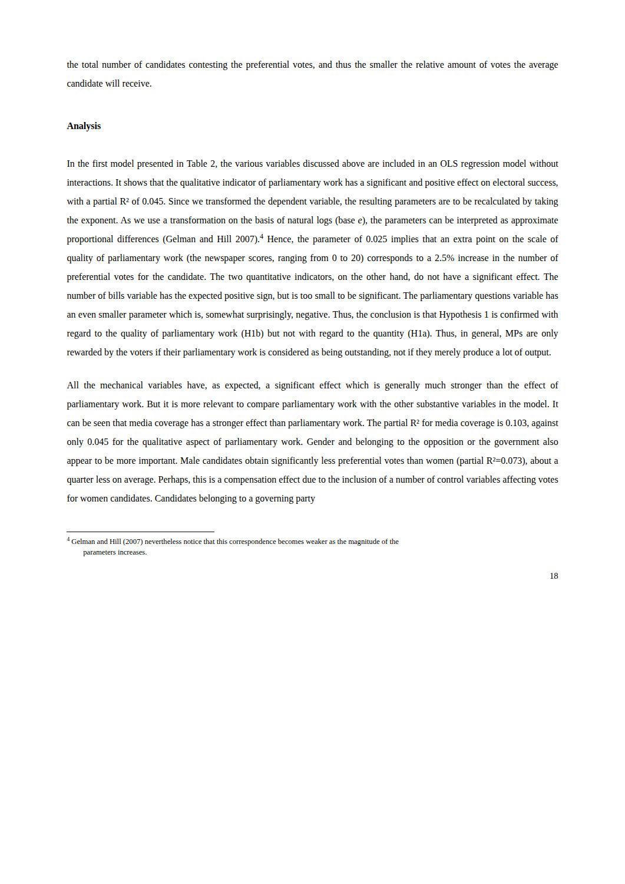the total number of candidates contesting the preferential votes, and thus the smaller the relative amount of votes the average candidate will receive.
Analysis
In the first model presented in Table 2, the various variables discussed above are included in an OLS regression model without interactions. It shows that the qualitative indicator of parliamentary work has a significant and positive effect on electoral success, with a partial R² of 0.045. Since we transformed the dependent variable, the resulting parameters are to be recalculated by taking the exponent. As we use a transformation on the basis of natural logs (base e), the parameters can be interpreted as approximate proportional differences (Gelman and Hill 2007).4 Hence, the parameter of 0.025 implies that an extra point on the scale of quality of parliamentary work (the newspaper scores, ranging from 0 to 20) corresponds to a 2.5% increase in the number of preferential votes for the candidate. The two quantitative indicators, on the other hand, do not have a significant effect. The number of bills variable has the expected positive sign, but is too small to be significant. The parliamentary questions variable has an even smaller parameter which is, somewhat surprisingly, negative. Thus, the conclusion is that Hypothesis 1 is confirmed with regard to the quality of parliamentary work (H1b) but not with regard to the quantity (H1a). Thus, in general, MPs are only rewarded by the voters if their parliamentary work is considered as being outstanding, not if they merely produce a lot of output.
All the mechanical variables have, as expected, a significant effect which is generally much stronger than the effect of parliamentary work. But it is more relevant to compare parliamentary work with the other substantive variables in the model. It can be seen that media coverage has a stronger effect than parliamentary work. The partial R² for media coverage is 0.103, against only 0.045 for the qualitative aspect of parliamentary work. Gender and belonging to the opposition or the government also appear to be more important. Male candidates obtain significantly less preferential votes than women (partial R²=0.073), about a quarter less on average. Perhaps, this is a compensation effect due to the inclusion of a number of control variables affecting votes for women candidates. Candidates belonging to a governing party
4 Gelman and Hill (2007) nevertheless notice that this correspondence becomes weaker as the magnitude of the
parameters increases.
18